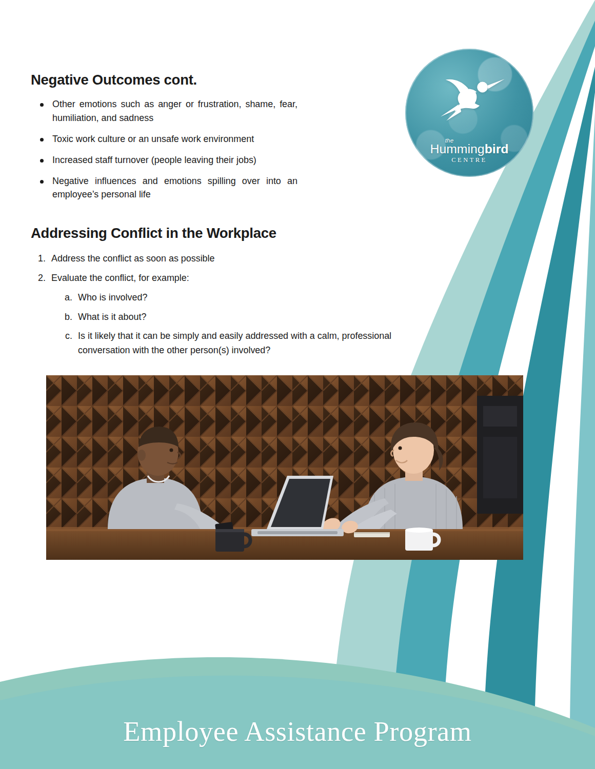the Hummingbird CENTRE
Negative Outcomes cont.
Other emotions such as anger or frustration, shame, fear, humiliation, and sadness
Toxic work culture or an unsafe work environment
Increased staff turnover (people leaving their jobs)
Negative influences and emotions spilling over into an employee’s personal life
Addressing Conflict in the Workplace
Address the conflict as soon as possible
Evaluate the conflict, for example:
Who is involved?
What is it about?
Is it likely that it can be simply and easily addressed with a calm, professional conversation with the other person(s) involved?
Employee Assistance Program